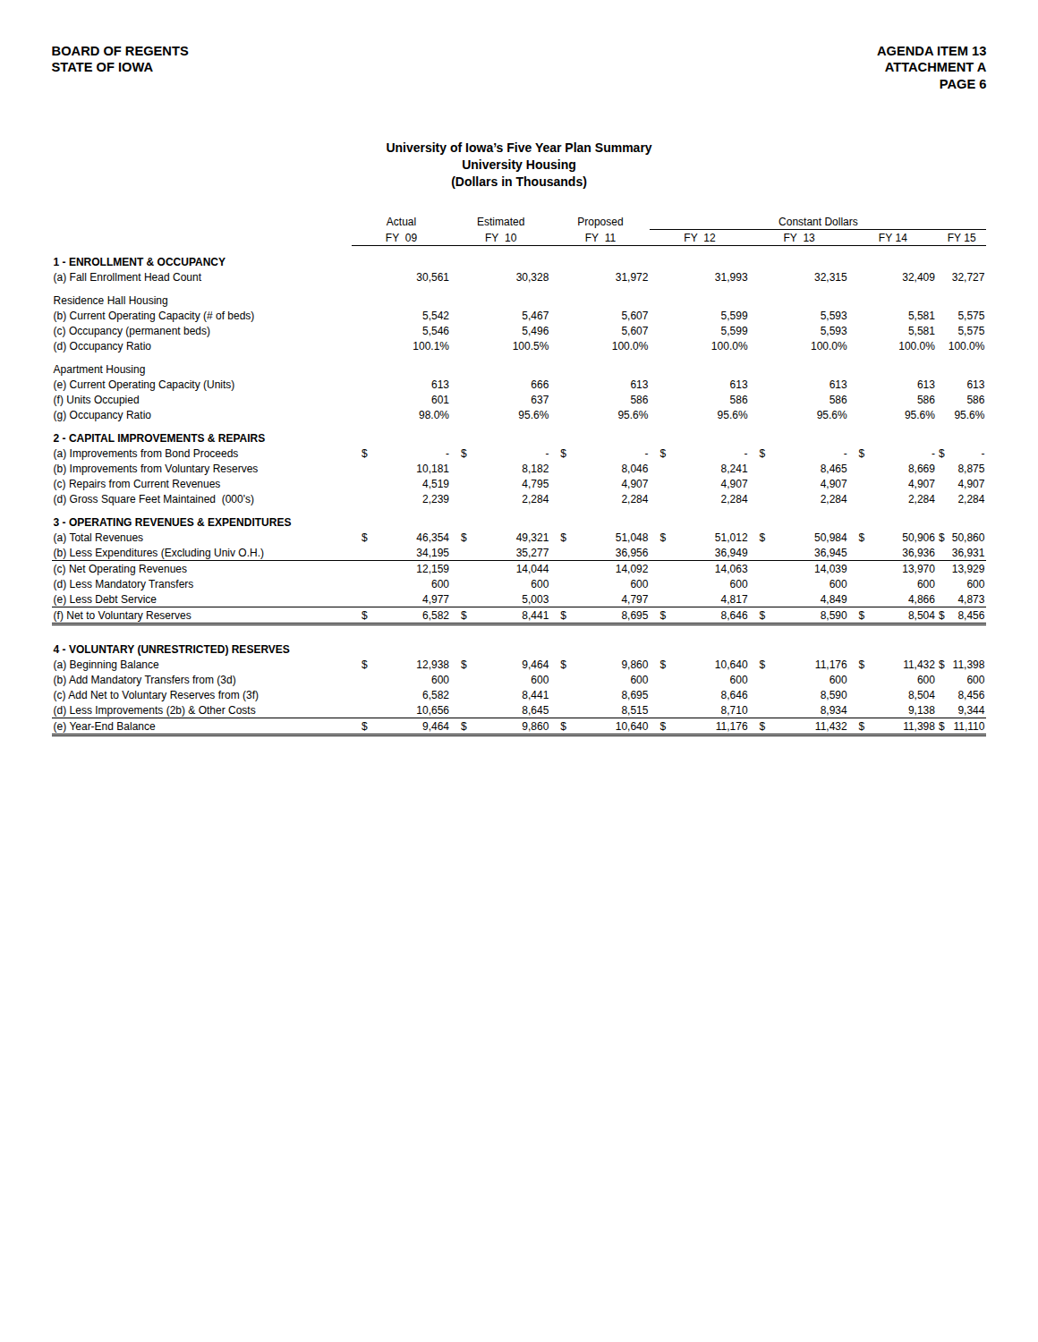BOARD OF REGENTS
STATE OF IOWA
AGENDA ITEM 13
ATTACHMENT A
PAGE 6
University of Iowa’s Five Year Plan Summary
University Housing
(Dollars in Thousands)
| | Actual | Estimated | Proposed | Constant Dollars |
| | FY 09 | FY 10 | FY 11 | FY 12 | FY 13 | FY 14 | FY 15 |
| 1 - ENROLLMENT & OCCUPANCY | |
| (a) Fall Enrollment Head Count | | 30,561 | | 30,328 | | 31,972 | | 31,993 | | 32,315 | | 32,409 | | 32,727 |
| Residence Hall Housing | |
| (b) Current Operating Capacity (# of beds) | | 5,542 | | 5,467 | | 5,607 | | 5,599 | | 5,593 | | 5,581 | | 5,575 |
| (c) Occupancy (permanent beds) | | 5,546 | | 5,496 | | 5,607 | | 5,599 | | 5,593 | | 5,581 | | 5,575 |
| (d) Occupancy Ratio | | 100.1% | | 100.5% | | 100.0% | | 100.0% | | 100.0% | | 100.0% | | 100.0% |
| Apartment Housing | |
| (e) Current Operating Capacity (Units) | | 613 | | 666 | | 613 | | 613 | | 613 | | 613 | | 613 |
| (f) Units Occupied | | 601 | | 637 | | 586 | | 586 | | 586 | | 586 | | 586 |
| (g) Occupancy Ratio | | 98.0% | | 95.6% | | 95.6% | | 95.6% | | 95.6% | | 95.6% | | 95.6% |
| 2 - CAPITAL IMPROVEMENTS & REPAIRS | |
| (a) Improvements from Bond Proceeds | $ | - | $ | - | $ | - | $ | - | $ | - | $ | - | $ | - |
| (b) Improvements from Voluntary Reserves | | 10,181 | | 8,182 | | 8,046 | | 8,241 | | 8,465 | | 8,669 | | 8,875 |
| (c) Repairs from Current Revenues | | 4,519 | | 4,795 | | 4,907 | | 4,907 | | 4,907 | | 4,907 | | 4,907 |
| (d) Gross Square Feet Maintained (000's) | | 2,239 | | 2,284 | | 2,284 | | 2,284 | | 2,284 | | 2,284 | | 2,284 |
| 3 - OPERATING REVENUES & EXPENDITURES | |
| (a) Total Revenues | $ | 46,354 | $ | 49,321 | $ | 51,048 | $ | 51,012 | $ | 50,984 | $ | 50,906 | $ | 50,860 |
| (b) Less Expenditures (Excluding Univ O.H.) | | 34,195 | | 35,277 | | 36,956 | | 36,949 | | 36,945 | | 36,936 | | 36,931 |
| (c) Net Operating Revenues | | 12,159 | | 14,044 | | 14,092 | | 14,063 | | 14,039 | | 13,970 | | 13,929 |
| (d) Less Mandatory Transfers | | 600 | | 600 | | 600 | | 600 | | 600 | | 600 | | 600 |
| (e) Less Debt Service | | 4,977 | | 5,003 | | 4,797 | | 4,817 | | 4,849 | | 4,866 | | 4,873 |
| (f) Net to Voluntary Reserves | $ | 6,582 | $ | 8,441 | $ | 8,695 | $ | 8,646 | $ | 8,590 | $ | 8,504 | $ | 8,456 |
| 4 - VOLUNTARY (UNRESTRICTED) RESERVES | |
| (a) Beginning Balance | $ | 12,938 | $ | 9,464 | $ | 9,860 | $ | 10,640 | $ | 11,176 | $ | 11,432 | $ | 11,398 |
| (b) Add Mandatory Transfers from (3d) | | 600 | | 600 | | 600 | | 600 | | 600 | | 600 | | 600 |
| (c) Add Net to Voluntary Reserves from (3f) | | 6,582 | | 8,441 | | 8,695 | | 8,646 | | 8,590 | | 8,504 | | 8,456 |
| (d) Less Improvements (2b) & Other Costs | | 10,656 | | 8,645 | | 8,515 | | 8,710 | | 8,934 | | 9,138 | | 9,344 |
| (e) Year-End Balance | $ | 9,464 | $ | 9,860 | $ | 10,640 | $ | 11,176 | $ | 11,432 | $ | 11,398 | $ | 11,110 |